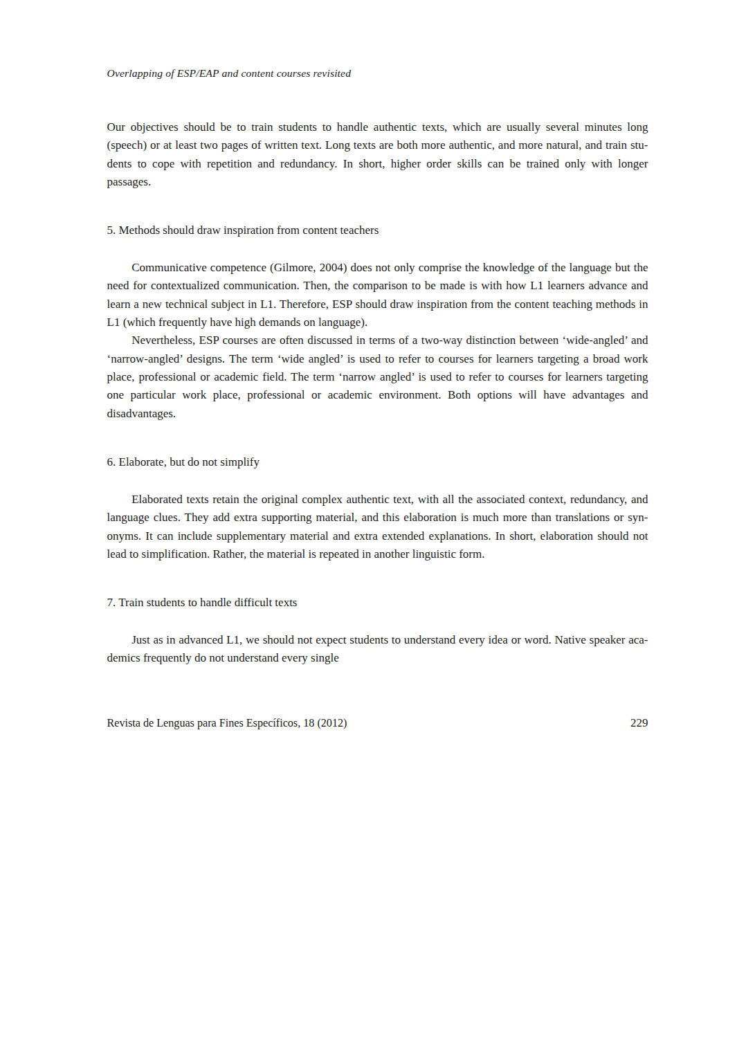Overlapping of ESP/EAP and content courses revisited
Our objectives should be to train students to handle authentic texts, which are usually several minutes long (speech) or at least two pages of written text. Long texts are both more authentic, and more natural, and train students to cope with repetition and redundancy. In short, higher order skills can be trained only with longer passages.
5. Methods should draw inspiration from content teachers
Communicative competence (Gilmore, 2004) does not only comprise the knowledge of the language but the need for contextualized communication. Then, the comparison to be made is with how L1 learners advance and learn a new technical subject in L1. Therefore, ESP should draw inspiration from the content teaching methods in L1 (which frequently have high demands on language).
Nevertheless, ESP courses are often discussed in terms of a two-way distinction between ‘wide-angled’ and ‘narrow-angled’ designs. The term ‘wide angled’ is used to refer to courses for learners targeting a broad work place, professional or academic field. The term ‘narrow angled’ is used to refer to courses for learners targeting one particular work place, professional or academic environment. Both options will have advantages and disadvantages.
6. Elaborate, but do not simplify
Elaborated texts retain the original complex authentic text, with all the associated context, redundancy, and language clues. They add extra supporting material, and this elaboration is much more than translations or synonyms. It can include supplementary material and extra extended explanations. In short, elaboration should not lead to simplification. Rather, the material is repeated in another linguistic form.
7. Train students to handle difficult texts
Just as in advanced L1, we should not expect students to understand every idea or word. Native speaker academics frequently do not understand every single
Revista de Lenguas para Fines Específicos, 18 (2012) 229